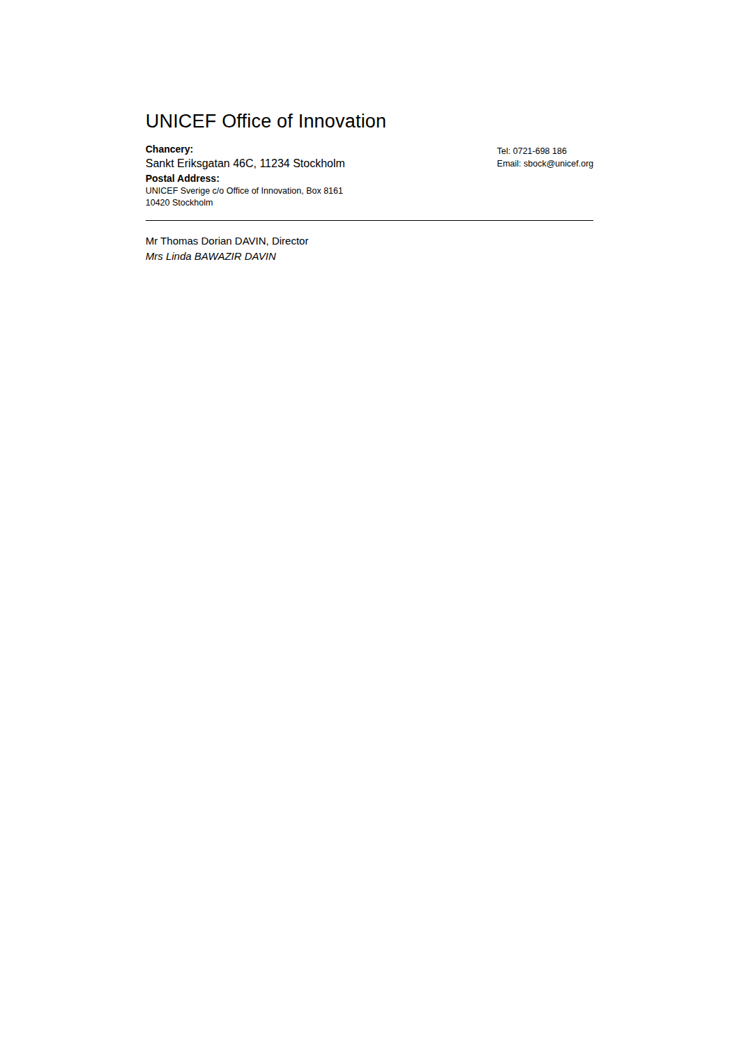UNICEF Office of Innovation
Chancery:
Sankt Eriksgatan 46C, 11234 Stockholm
Postal Address:
UNICEF Sverige c/o Office of Innovation, Box 8161
10420 Stockholm
Tel: 0721-698 186
Email: sbock@unicef.org
Mr Thomas Dorian DAVIN, Director
Mrs Linda BAWAZIR DAVIN